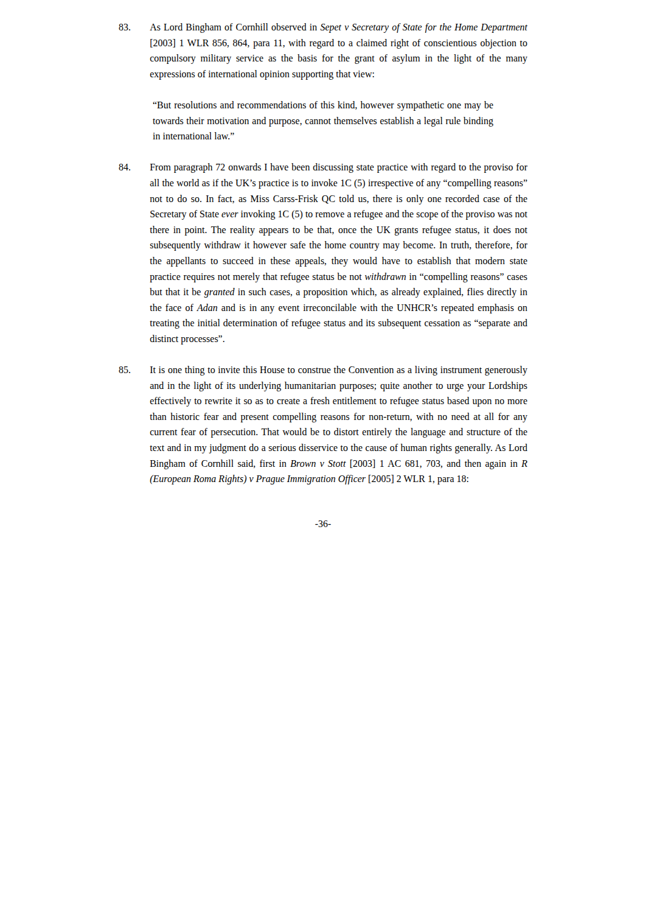83.
As Lord Bingham of Cornhill observed in Sepet v Secretary of State for the Home Department [2003] 1 WLR 856, 864, para 11, with regard to a claimed right of conscientious objection to compulsory military service as the basis for the grant of asylum in the light of the many expressions of international opinion supporting that view:
“But resolutions and recommendations of this kind, however sympathetic one may be towards their motivation and purpose, cannot themselves establish a legal rule binding in international law.”
84.
From paragraph 72 onwards I have been discussing state practice with regard to the proviso for all the world as if the UK’s practice is to invoke 1C (5) irrespective of any “compelling reasons” not to do so. In fact, as Miss Carss-Frisk QC told us, there is only one recorded case of the Secretary of State ever invoking 1C (5) to remove a refugee and the scope of the proviso was not there in point. The reality appears to be that, once the UK grants refugee status, it does not subsequently withdraw it however safe the home country may become. In truth, therefore, for the appellants to succeed in these appeals, they would have to establish that modern state practice requires not merely that refugee status be not withdrawn in “compelling reasons” cases but that it be granted in such cases, a proposition which, as already explained, flies directly in the face of Adan and is in any event irreconcilable with the UNHCR’s repeated emphasis on treating the initial determination of refugee status and its subsequent cessation as “separate and distinct processes”.
85.
It is one thing to invite this House to construe the Convention as a living instrument generously and in the light of its underlying humanitarian purposes; quite another to urge your Lordships effectively to rewrite it so as to create a fresh entitlement to refugee status based upon no more than historic fear and present compelling reasons for non-return, with no need at all for any current fear of persecution. That would be to distort entirely the language and structure of the text and in my judgment do a serious disservice to the cause of human rights generally. As Lord Bingham of Cornhill said, first in Brown v Stott [2003] 1 AC 681, 703, and then again in R (European Roma Rights) v Prague Immigration Officer [2005] 2 WLR 1, para 18:
-36-